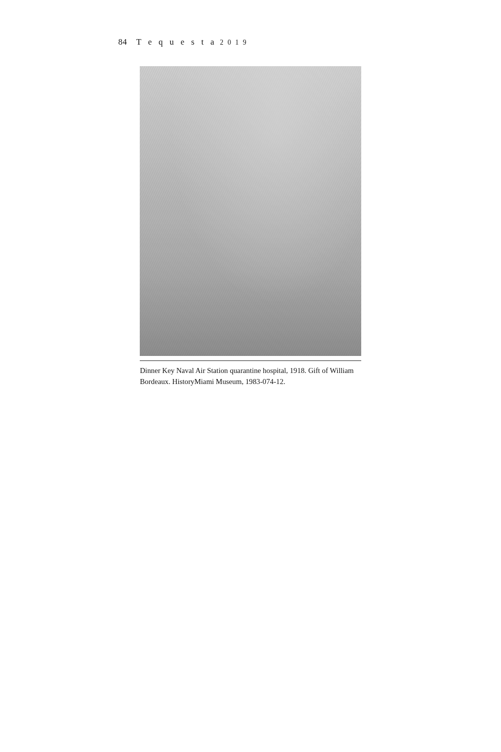84 T e q u e s t a 2 0 1 9
Dinner Key Naval Air Station quarantine hospital, 1918. Gift of William Bordeaux. HistoryMiami Museum, 1983-074-12.